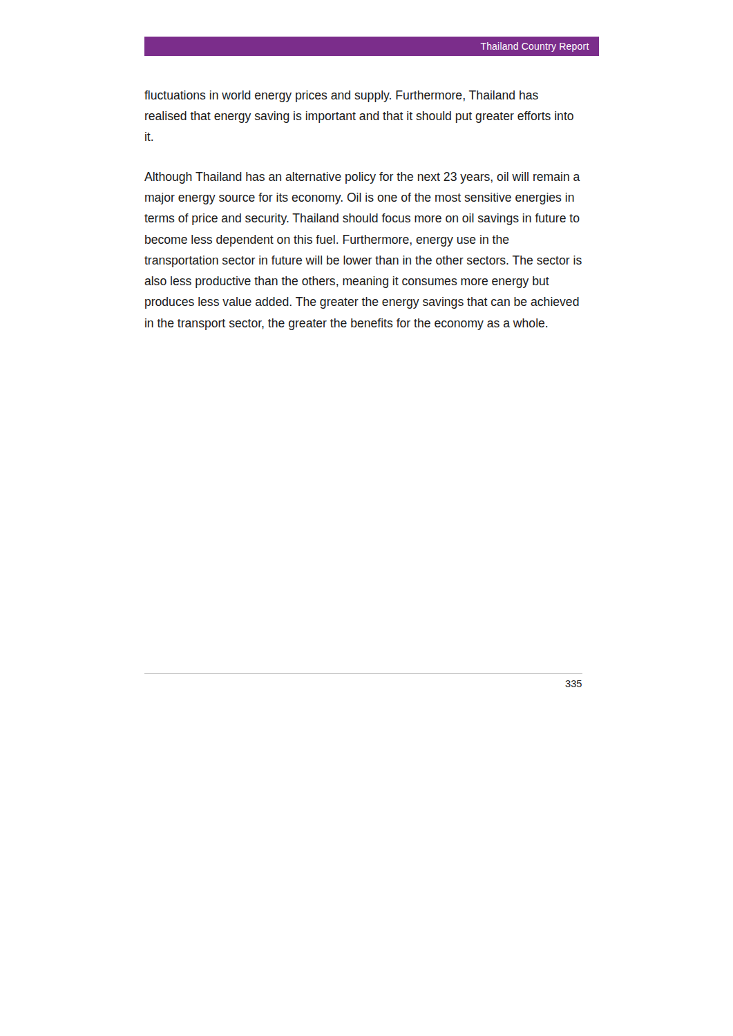Thailand Country Report
fluctuations in world energy prices and supply. Furthermore, Thailand has realised that energy saving is important and that it should put greater efforts into it.
Although Thailand has an alternative policy for the next 23 years, oil will remain a major energy source for its economy. Oil is one of the most sensitive energies in terms of price and security. Thailand should focus more on oil savings in future to become less dependent on this fuel. Furthermore, energy use in the transportation sector in future will be lower than in the other sectors. The sector is also less productive than the others, meaning it consumes more energy but produces less value added. The greater the energy savings that can be achieved in the transport sector, the greater the benefits for the economy as a whole.
335